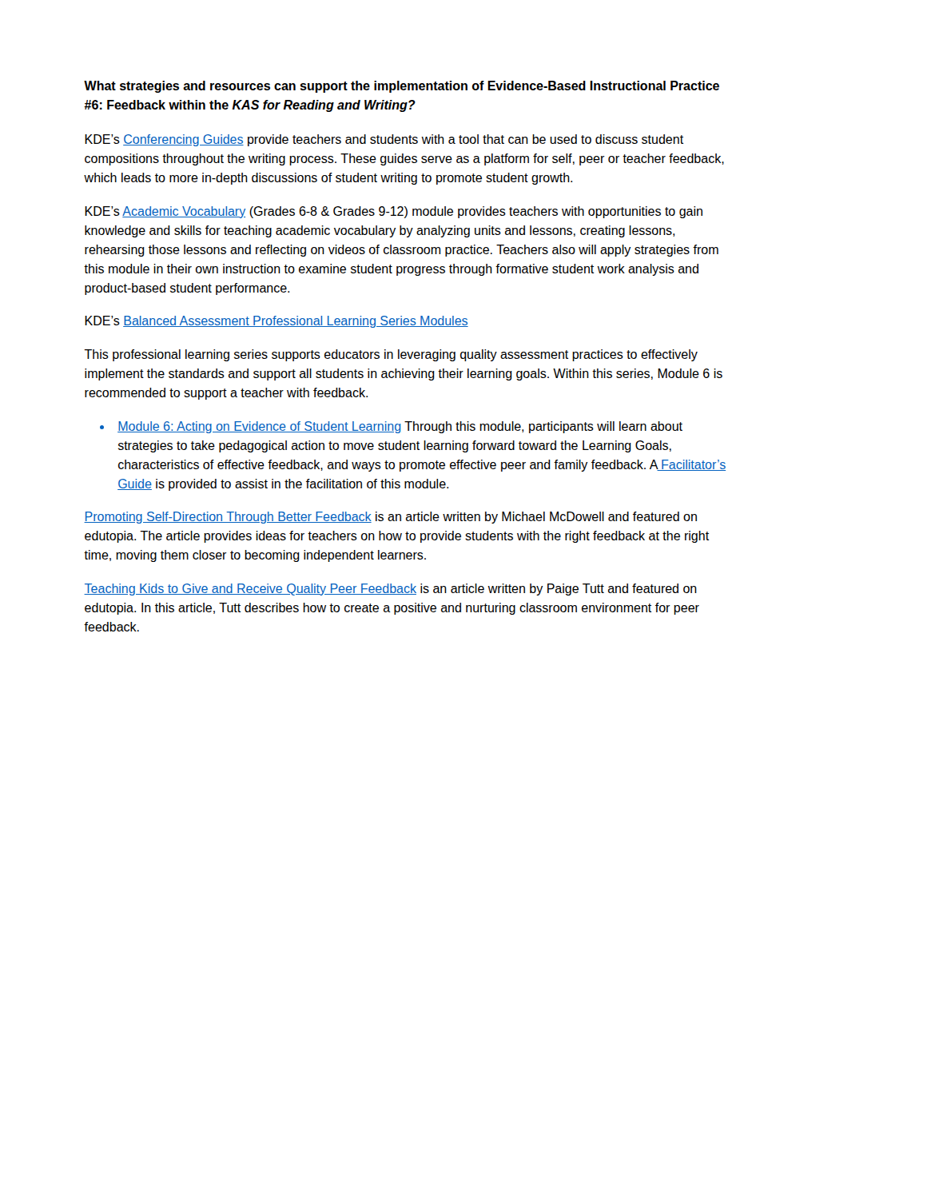What strategies and resources can support the implementation of Evidence-Based Instructional Practice #6: Feedback within the KAS for Reading and Writing?
KDE’s Conferencing Guides provide teachers and students with a tool that can be used to discuss student compositions throughout the writing process. These guides serve as a platform for self, peer or teacher feedback, which leads to more in-depth discussions of student writing to promote student growth.
KDE’s Academic Vocabulary (Grades 6-8 & Grades 9-12) module provides teachers with opportunities to gain knowledge and skills for teaching academic vocabulary by analyzing units and lessons, creating lessons, rehearsing those lessons and reflecting on videos of classroom practice. Teachers also will apply strategies from this module in their own instruction to examine student progress through formative student work analysis and product-based student performance.
KDE’s Balanced Assessment Professional Learning Series Modules
This professional learning series supports educators in leveraging quality assessment practices to effectively implement the standards and support all students in achieving their learning goals. Within this series, Module 6 is recommended to support a teacher with feedback.
Module 6: Acting on Evidence of Student Learning Through this module, participants will learn about strategies to take pedagogical action to move student learning forward toward the Learning Goals, characteristics of effective feedback, and ways to promote effective peer and family feedback. A Facilitator’s Guide is provided to assist in the facilitation of this module.
Promoting Self-Direction Through Better Feedback is an article written by Michael McDowell and featured on edutopia. The article provides ideas for teachers on how to provide students with the right feedback at the right time, moving them closer to becoming independent learners.
Teaching Kids to Give and Receive Quality Peer Feedback is an article written by Paige Tutt and featured on edutopia. In this article, Tutt describes how to create a positive and nurturing classroom environment for peer feedback.